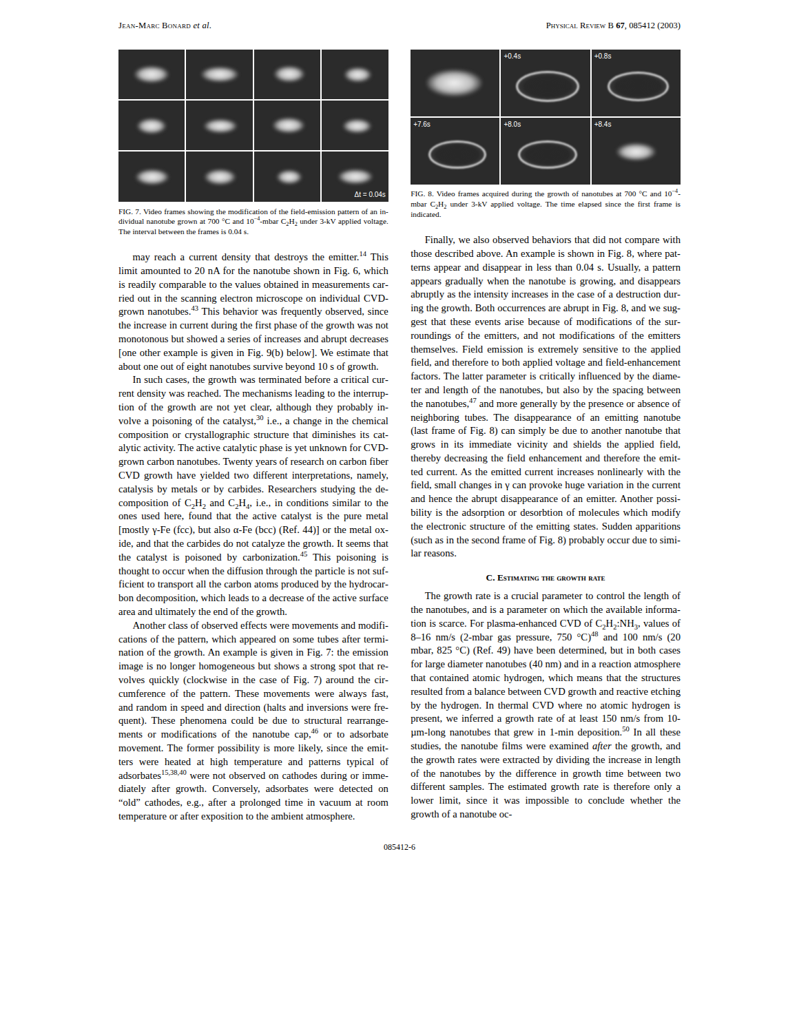Jean-Marc Bonard et al.
Physical Review B 67, 085412 (2003)
Δt = 0.04s
FIG. 7. Video frames showing the modification of the field-emission pattern of an individual nanotube grown at 700 °C and 10−4-mbar C2H2 under 3-kV applied voltage. The interval between the frames is 0.04 s.
may reach a current density that destroys the emitter.14 This limit amounted to 20 nA for the nanotube shown in Fig. 6, which is readily comparable to the values obtained in measurements carried out in the scanning electron microscope on individual CVD-grown nanotubes.43 This behavior was frequently observed, since the increase in current during the first phase of the growth was not monotonous but showed a series of increases and abrupt decreases [one other example is given in Fig. 9(b) below]. We estimate that about one out of eight nanotubes survive beyond 10 s of growth.
In such cases, the growth was terminated before a critical current density was reached. The mechanisms leading to the interruption of the growth are not yet clear, although they probably involve a poisoning of the catalyst,30 i.e., a change in the chemical composition or crystallographic structure that diminishes its catalytic activity. The active catalytic phase is yet unknown for CVD-grown carbon nanotubes. Twenty years of research on carbon fiber CVD growth have yielded two different interpretations, namely, catalysis by metals or by carbides. Researchers studying the decomposition of C2H2 and C2H4, i.e., in conditions similar to the ones used here, found that the active catalyst is the pure metal [mostly γ-Fe (fcc), but also α-Fe (bcc) (Ref. 44)] or the metal oxide, and that the carbides do not catalyze the growth. It seems that the catalyst is poisoned by carbonization.45 This poisoning is thought to occur when the diffusion through the particle is not sufficient to transport all the carbon atoms produced by the hydrocarbon decomposition, which leads to a decrease of the active surface area and ultimately the end of the growth.
Another class of observed effects were movements and modifications of the pattern, which appeared on some tubes after termination of the growth. An example is given in Fig. 7: the emission image is no longer homogeneous but shows a strong spot that revolves quickly (clockwise in the case of Fig. 7) around the circumference of the pattern. These movements were always fast, and random in speed and direction (halts and inversions were frequent). These phenomena could be due to structural rearrangements or modifications of the nanotube cap,46 or to adsorbate movement. The former possibility is more likely, since the emitters were heated at high temperature and patterns typical of adsorbates15,38,40 were not observed on cathodes during or immediately after growth. Conversely, adsorbates were detected on “old” cathodes, e.g., after a prolonged time in vacuum at room temperature or after exposition to the ambient atmosphere.
+0.4s
+0.8s
+7.6s
+8.0s
+8.4s
FIG. 8. Video frames acquired during the growth of nanotubes at 700 °C and 10−4-mbar C2H2 under 3-kV applied voltage. The time elapsed since the first frame is indicated.
Finally, we also observed behaviors that did not compare with those described above. An example is shown in Fig. 8, where patterns appear and disappear in less than 0.04 s. Usually, a pattern appears gradually when the nanotube is growing, and disappears abruptly as the intensity increases in the case of a destruction during the growth. Both occurrences are abrupt in Fig. 8, and we suggest that these events arise because of modifications of the surroundings of the emitters, and not modifications of the emitters themselves. Field emission is extremely sensitive to the applied field, and therefore to both applied voltage and field-enhancement factors. The latter parameter is critically influenced by the diameter and length of the nanotubes, but also by the spacing between the nanotubes,47 and more generally by the presence or absence of neighboring tubes. The disappearance of an emitting nanotube (last frame of Fig. 8) can simply be due to another nanotube that grows in its immediate vicinity and shields the applied field, thereby decreasing the field enhancement and therefore the emitted current. As the emitted current increases nonlinearly with the field, small changes in γ can provoke huge variation in the current and hence the abrupt disappearance of an emitter. Another possibility is the adsorption or desorbtion of molecules which modify the electronic structure of the emitting states. Sudden apparitions (such as in the second frame of Fig. 8) probably occur due to similar reasons.
C. Estimating the growth rate
The growth rate is a crucial parameter to control the length of the nanotubes, and is a parameter on which the available information is scarce. For plasma-enhanced CVD of C2H2:NH3, values of 8–16 nm/s (2-mbar gas pressure, 750 °C)48 and 100 nm/s (20 mbar, 825 °C) (Ref. 49) have been determined, but in both cases for large diameter nanotubes (40 nm) and in a reaction atmosphere that contained atomic hydrogen, which means that the structures resulted from a balance between CVD growth and reactive etching by the hydrogen. In thermal CVD where no atomic hydrogen is present, we inferred a growth rate of at least 150 nm/s from 10-µm-long nanotubes that grew in 1-min deposition.50 In all these studies, the nanotube films were examined after the growth, and the growth rates were extracted by dividing the increase in length of the nanotubes by the difference in growth time between two different samples. The estimated growth rate is therefore only a lower limit, since it was impossible to conclude whether the growth of a nanotube oc-
085412-6